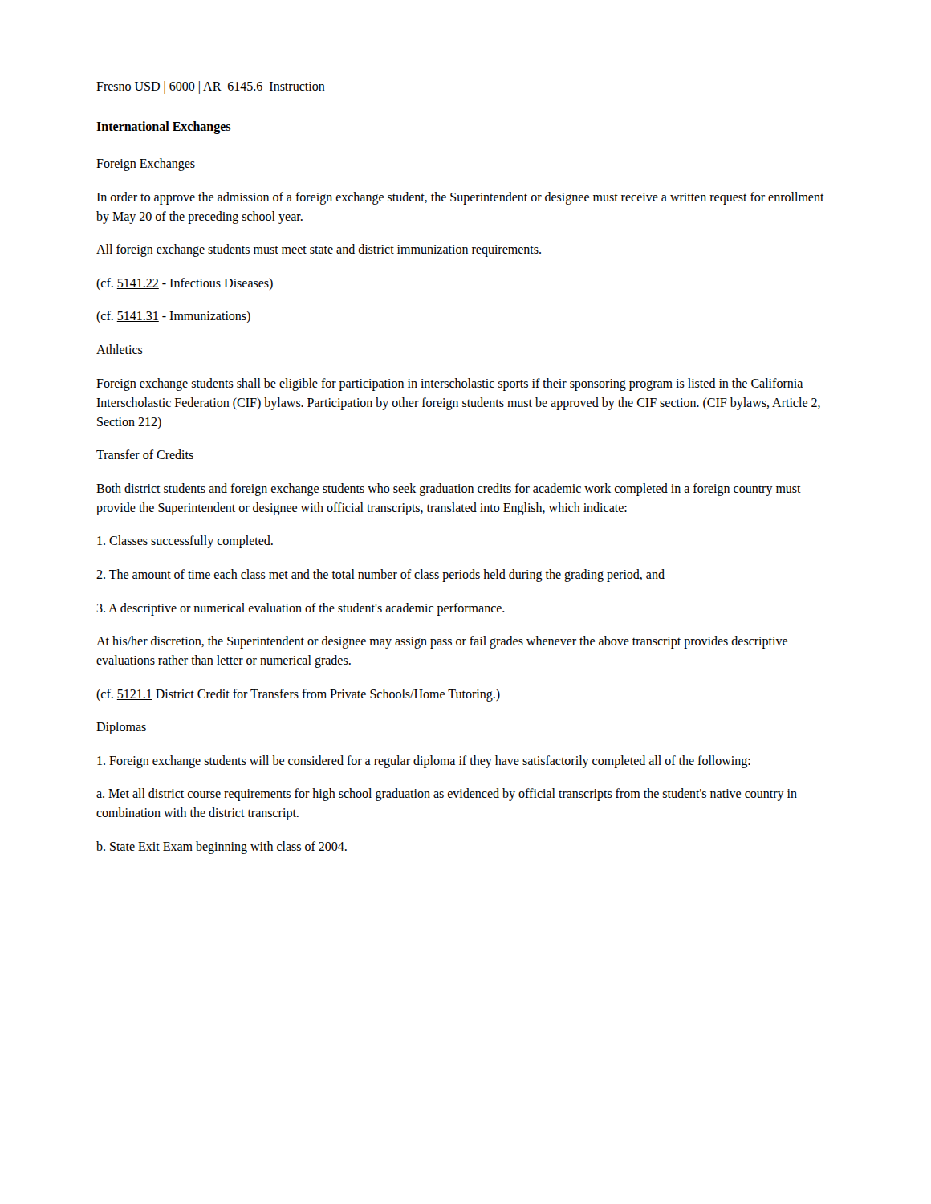Fresno USD | 6000 | AR 6145.6 Instruction
International Exchanges
Foreign Exchanges
In order to approve the admission of a foreign exchange student, the Superintendent or designee must receive a written request for enrollment by May 20 of the preceding school year.
All foreign exchange students must meet state and district immunization requirements.
(cf. 5141.22 - Infectious Diseases)
(cf. 5141.31 - Immunizations)
Athletics
Foreign exchange students shall be eligible for participation in interscholastic sports if their sponsoring program is listed in the California Interscholastic Federation (CIF) bylaws. Participation by other foreign students must be approved by the CIF section. (CIF bylaws, Article 2, Section 212)
Transfer of Credits
Both district students and foreign exchange students who seek graduation credits for academic work completed in a foreign country must provide the Superintendent or designee with official transcripts, translated into English, which indicate:
1. Classes successfully completed.
2. The amount of time each class met and the total number of class periods held during the grading period, and
3. A descriptive or numerical evaluation of the student's academic performance.
At his/her discretion, the Superintendent or designee may assign pass or fail grades whenever the above transcript provides descriptive evaluations rather than letter or numerical grades.
(cf. 5121.1 District Credit for Transfers from Private Schools/Home Tutoring.)
Diplomas
1. Foreign exchange students will be considered for a regular diploma if they have satisfactorily completed all of the following:
a. Met all district course requirements for high school graduation as evidenced by official transcripts from the student's native country in combination with the district transcript.
b. State Exit Exam beginning with class of 2004.